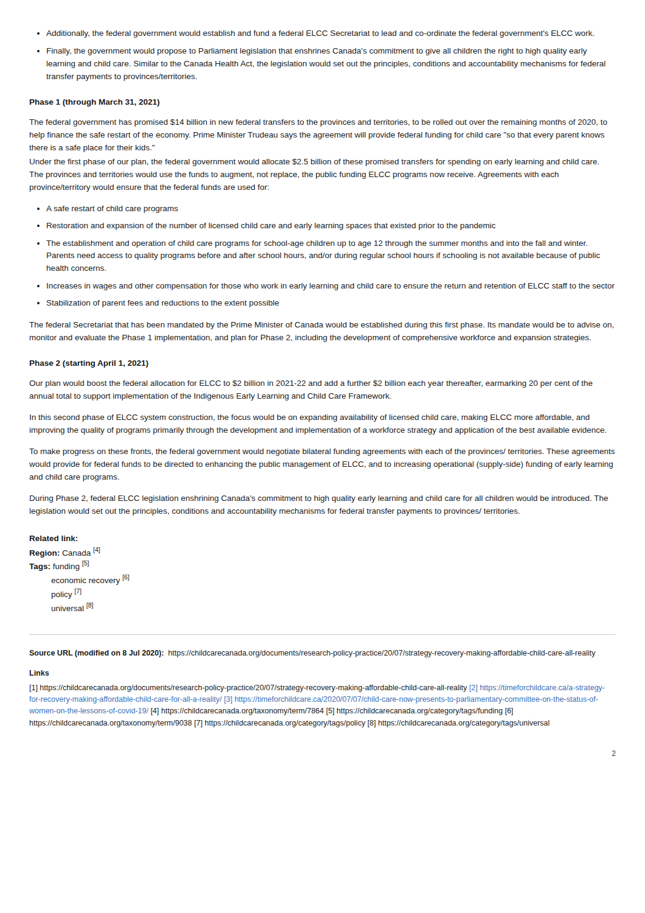Additionally, the federal government would establish and fund a federal ELCC Secretariat to lead and co-ordinate the federal government's ELCC work.
Finally, the government would propose to Parliament legislation that enshrines Canada's commitment to give all children the right to high quality early learning and child care. Similar to the Canada Health Act, the legislation would set out the principles, conditions and accountability mechanisms for federal transfer payments to provinces/territories.
Phase 1 (through March 31, 2021)
The federal government has promised $14 billion in new federal transfers to the provinces and territories, to be rolled out over the remaining months of 2020, to help finance the safe restart of the economy. Prime Minister Trudeau says the agreement will provide federal funding for child care "so that every parent knows there is a safe place for their kids."
Under the first phase of our plan, the federal government would allocate $2.5 billion of these promised transfers for spending on early learning and child care. The provinces and territories would use the funds to augment, not replace, the public funding ELCC programs now receive. Agreements with each province/territory would ensure that the federal funds are used for:
A safe restart of child care programs
Restoration and expansion of the number of licensed child care and early learning spaces that existed prior to the pandemic
The establishment and operation of child care programs for school-age children up to age 12 through the summer months and into the fall and winter. Parents need access to quality programs before and after school hours, and/or during regular school hours if schooling is not available because of public health concerns.
Increases in wages and other compensation for those who work in early learning and child care to ensure the return and retention of ELCC staff to the sector
Stabilization of parent fees and reductions to the extent possible
The federal Secretariat that has been mandated by the Prime Minister of Canada would be established during this first phase. Its mandate would be to advise on, monitor and evaluate the Phase 1 implementation, and plan for Phase 2, including the development of comprehensive workforce and expansion strategies.
Phase 2 (starting April 1, 2021)
Our plan would boost the federal allocation for ELCC to $2 billion in 2021-22 and add a further $2 billion each year thereafter, earmarking 20 per cent of the annual total to support implementation of the Indigenous Early Learning and Child Care Framework.
In this second phase of ELCC system construction, the focus would be on expanding availability of licensed child care, making ELCC more affordable, and improving the quality of programs primarily through the development and implementation of a workforce strategy and application of the best available evidence.
To make progress on these fronts, the federal government would negotiate bilateral funding agreements with each of the provinces/ territories. These agreements would provide for federal funds to be directed to enhancing the public management of ELCC, and to increasing operational (supply-side) funding of early learning and child care programs.
During Phase 2, federal ELCC legislation enshrining Canada's commitment to high quality early learning and child care for all children would be introduced. The legislation would set out the principles, conditions and accountability mechanisms for federal transfer payments to provinces/ territories.
Related link:
Region: Canada [4]
Tags: funding [5]
economic recovery [6]
policy [7]
universal [8]
Source URL (modified on 8 Jul 2020): https://childcarecanada.org/documents/research-policy-practice/20/07/strategy-recovery-making-affordable-child-care-all-reality
Links
[1] https://childcarecanada.org/documents/research-policy-practice/20/07/strategy-recovery-making-affordable-child-care-all-reality [2] https://timeforchildcare.ca/a-strategy-for-recovery-making-affordable-child-care-for-all-a-reality/ [3] https://timeforchildcare.ca/2020/07/07/child-care-now-presents-to-parliamentary-committee-on-the-status-of-women-on-the-lessons-of-covid-19/ [4] https://childcarecanada.org/taxonomy/term/7864 [5] https://childcarecanada.org/category/tags/funding [6] https://childcarecanada.org/taxonomy/term/9038 [7] https://childcarecanada.org/category/tags/policy [8] https://childcarecanada.org/category/tags/universal
2